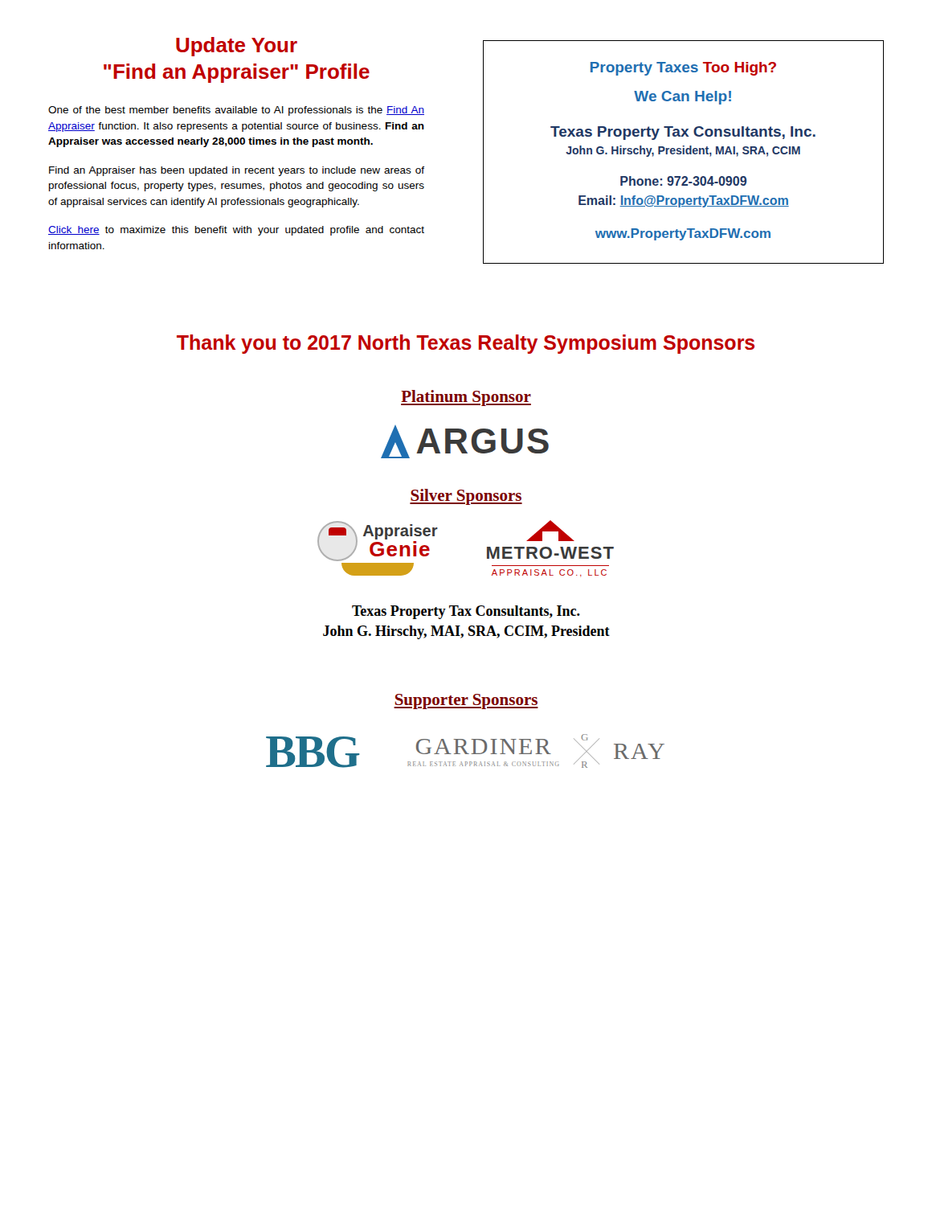Update Your
"Find an Appraiser" Profile
One of the best member benefits available to AI professionals is the Find An Appraiser function. It also represents a potential source of business. Find an Appraiser was accessed nearly 28,000 times in the past month.
Find an Appraiser has been updated in recent years to include new areas of professional focus, property types, resumes, photos and geocoding so users of appraisal services can identify AI professionals geographically.
Click here to maximize this benefit with your updated profile and contact information.
Property Taxes Too High?
We Can Help!
Texas Property Tax Consultants, Inc.
John G. Hirschy, President, MAI, SRA, CCIM
Phone: 972-304-0909
Email: Info@PropertyTaxDFW.com
www.PropertyTaxDFW.com
Thank you to 2017 North Texas Realty Symposium Sponsors
Platinum Sponsor
ARGUS
Silver Sponsors
Appraiser Genie
METRO-WEST APPRAISAL CO., LLC
Texas Property Tax Consultants, Inc.
John G. Hirschy, MAI, SRA, CCIM, President
Supporter Sponsors
BBG
GARDINER REAL ESTATE APPRAISAL & CONSULTING G R RAY